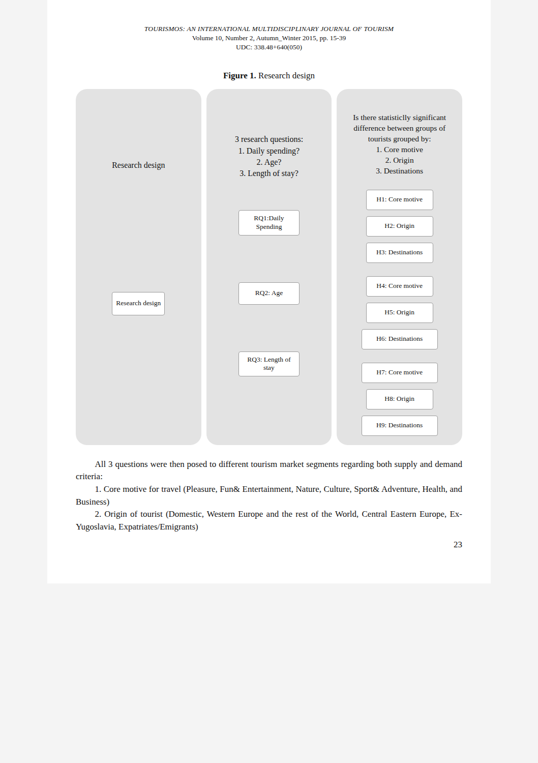TOURISMOS: AN INTERNATIONAL MULTIDISCIPLINARY JOURNAL OF TOURISM
Volume 10, Number 2, Autumn_Winter 2015, pp. 15-39
UDC: 338.48+640(050)
Figure 1. Research design
Research design
Research design
3 research questions:
1. Daily spending?
2. Age?
3. Length of stay?
RQ1:Daily Spending
RQ2: Age
RQ3: Length of stay
Is there statisticlly significant difference between groups of tourists grouped by:
1. Core motive
2. Origin
3. Destinations
H1: Core motive
H2: Origin
H3: Destinations
H4: Core motive
H5: Origin
H6: Destinations
H7: Core motive
H8: Origin
H9: Destinations
All 3 questions were then posed to different tourism market segments regarding both supply and demand criteria:
1. Core motive for travel (Pleasure, Fun& Entertainment, Nature, Culture, Sport& Adventure, Health, and Business)
2. Origin of tourist (Domestic, Western Europe and the rest of the World, Central Eastern Europe, Ex-Yugoslavia, Expatriates/Emigrants)
23